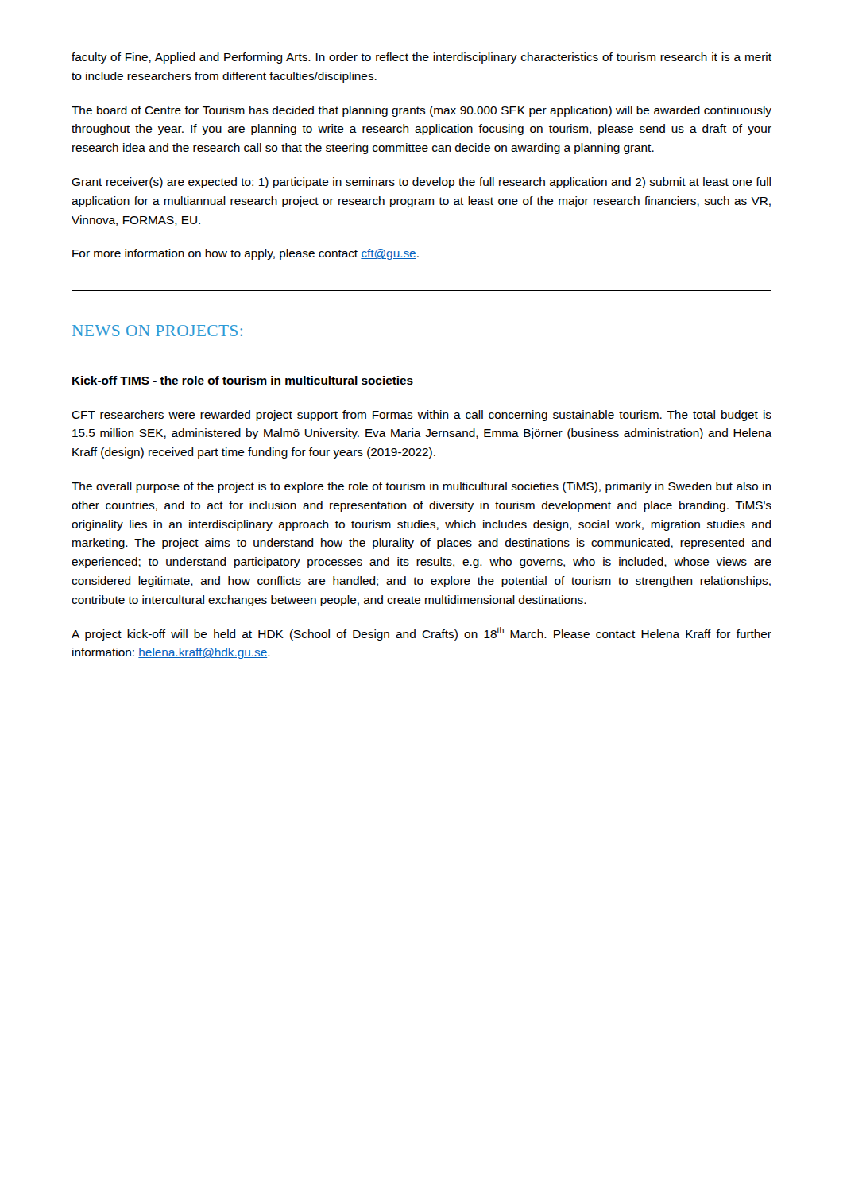faculty of Fine, Applied and Performing Arts. In order to reflect the interdisciplinary characteristics of tourism research it is a merit to include researchers from different faculties/disciplines.
The board of Centre for Tourism has decided that planning grants (max 90.000 SEK per application) will be awarded continuously throughout the year. If you are planning to write a research application focusing on tourism, please send us a draft of your research idea and the research call so that the steering committee can decide on awarding a planning grant.
Grant receiver(s) are expected to: 1) participate in seminars to develop the full research application and 2) submit at least one full application for a multiannual research project or research program to at least one of the major research financiers, such as VR, Vinnova, FORMAS, EU.
For more information on how to apply, please contact cft@gu.se.
NEWS ON PROJECTS:
Kick-off TIMS - the role of tourism in multicultural societies
CFT researchers were rewarded project support from Formas within a call concerning sustainable tourism. The total budget is 15.5 million SEK, administered by Malmö University. Eva Maria Jernsand, Emma Björner (business administration) and Helena Kraff (design) received part time funding for four years (2019-2022).
The overall purpose of the project is to explore the role of tourism in multicultural societies (TiMS), primarily in Sweden but also in other countries, and to act for inclusion and representation of diversity in tourism development and place branding. TiMS's originality lies in an interdisciplinary approach to tourism studies, which includes design, social work, migration studies and marketing. The project aims to understand how the plurality of places and destinations is communicated, represented and experienced; to understand participatory processes and its results, e.g. who governs, who is included, whose views are considered legitimate, and how conflicts are handled; and to explore the potential of tourism to strengthen relationships, contribute to intercultural exchanges between people, and create multidimensional destinations.
A project kick-off will be held at HDK (School of Design and Crafts) on 18th March. Please contact Helena Kraff for further information: helena.kraff@hdk.gu.se.